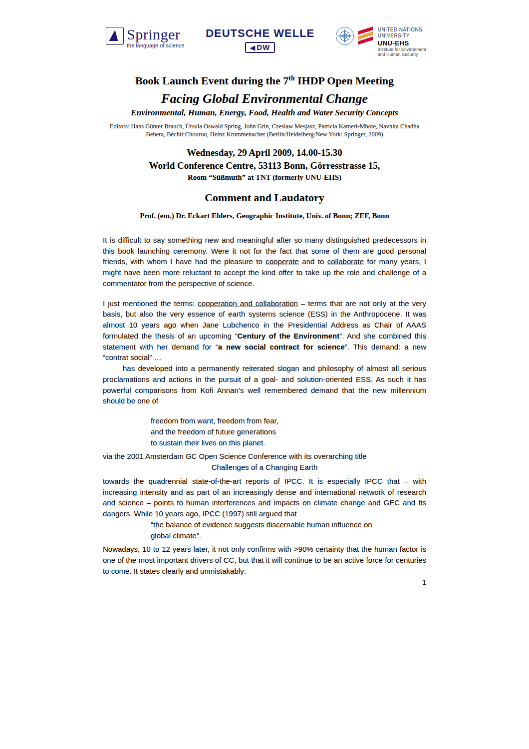Springer
the language of science
DEUTSCHE WELLE
◀DW
UNITED NATIONS
UNIVERSITY
UNU-EHS
Institute for Environment
and Human Security
Book Launch Event during the 7th IHDP Open Meeting
Facing Global Environmental Change
Environmental, Human, Energy, Food, Health and Water Security Concepts
Editors: Hans Günter Brauch, Úrsula Oswald Spring, John Grin, Czeslaw Mesjasz, Patricia Kameri-Mbote, Navnita Chadha
Behera, Béchir Chourou, Heinz Krummenacher (Berlin/Heidelberg/New York: Springer, 2009)
Wednesday, 29 April 2009, 14.00-15.30
World Conference Centre, 53113 Bonn, Görresstrasse 15,
Room “Süßmuth” at TNT (formerly UNU-EHS)
Comment and Laudatory
Prof. (em.) Dr. Eckart Ehlers, Geographic Institute, Univ. of Bonn; ZEF, Bonn
It is difficult to say something new and meaningful after so many distinguished predecessors in this book launching ceremony. Were it not for the fact that some of them are good personal friends, with whom I have had the pleasure to cooperate and to collaborate for many years, I might have been more reluctant to accept the kind offer to take up the role and challenge of a commentator from the perspective of science.
I just mentioned the terms: cooperation and collaboration – terms that are not only at the very basis, but also the very essence of earth systems science (ESS) in the Anthropocene. It was almost 10 years ago when Jane Lubchenco in the Presidential Address as Chair of AAAS formulated the thesis of an upcoming “Century of the Environment”. And she combined this statement with her demand for “a new social contract for science”. This demand: a new “contrat social” …
has developed into a permanently reiterated slogan and philosophy of almost all serious proclamations and actions in the pursuit of a goal- and solution-oriented ESS. As such it has powerful comparisons from Kofi Annan’s well remembered demand that the new millennium should be one of
freedom from want, freedom from fear,
and the freedom of future generations
to sustain their lives on this planet.
via the 2001 Amsterdam GC Open Science Conference with its overarching title
Challenges of a Changing Earth
towards the quadrennial state-of-the-art reports of IPCC. It is especially IPCC that – with increasing intensity and as part of an increasingly dense and international network of research and science – points to human interferences and impacts on climate change and GEC and Its dangers. While 10 years ago, IPCC (1997) still argued that
“the balance of evidence suggests discernable human influence on
global climate”.
Nowadays, 10 to 12 years later, it not only confirms with >90% certainty that the human factor is one of the most important drivers of CC, but that it will continue to be an active force for centuries to come. It states clearly and unmistakably:
1